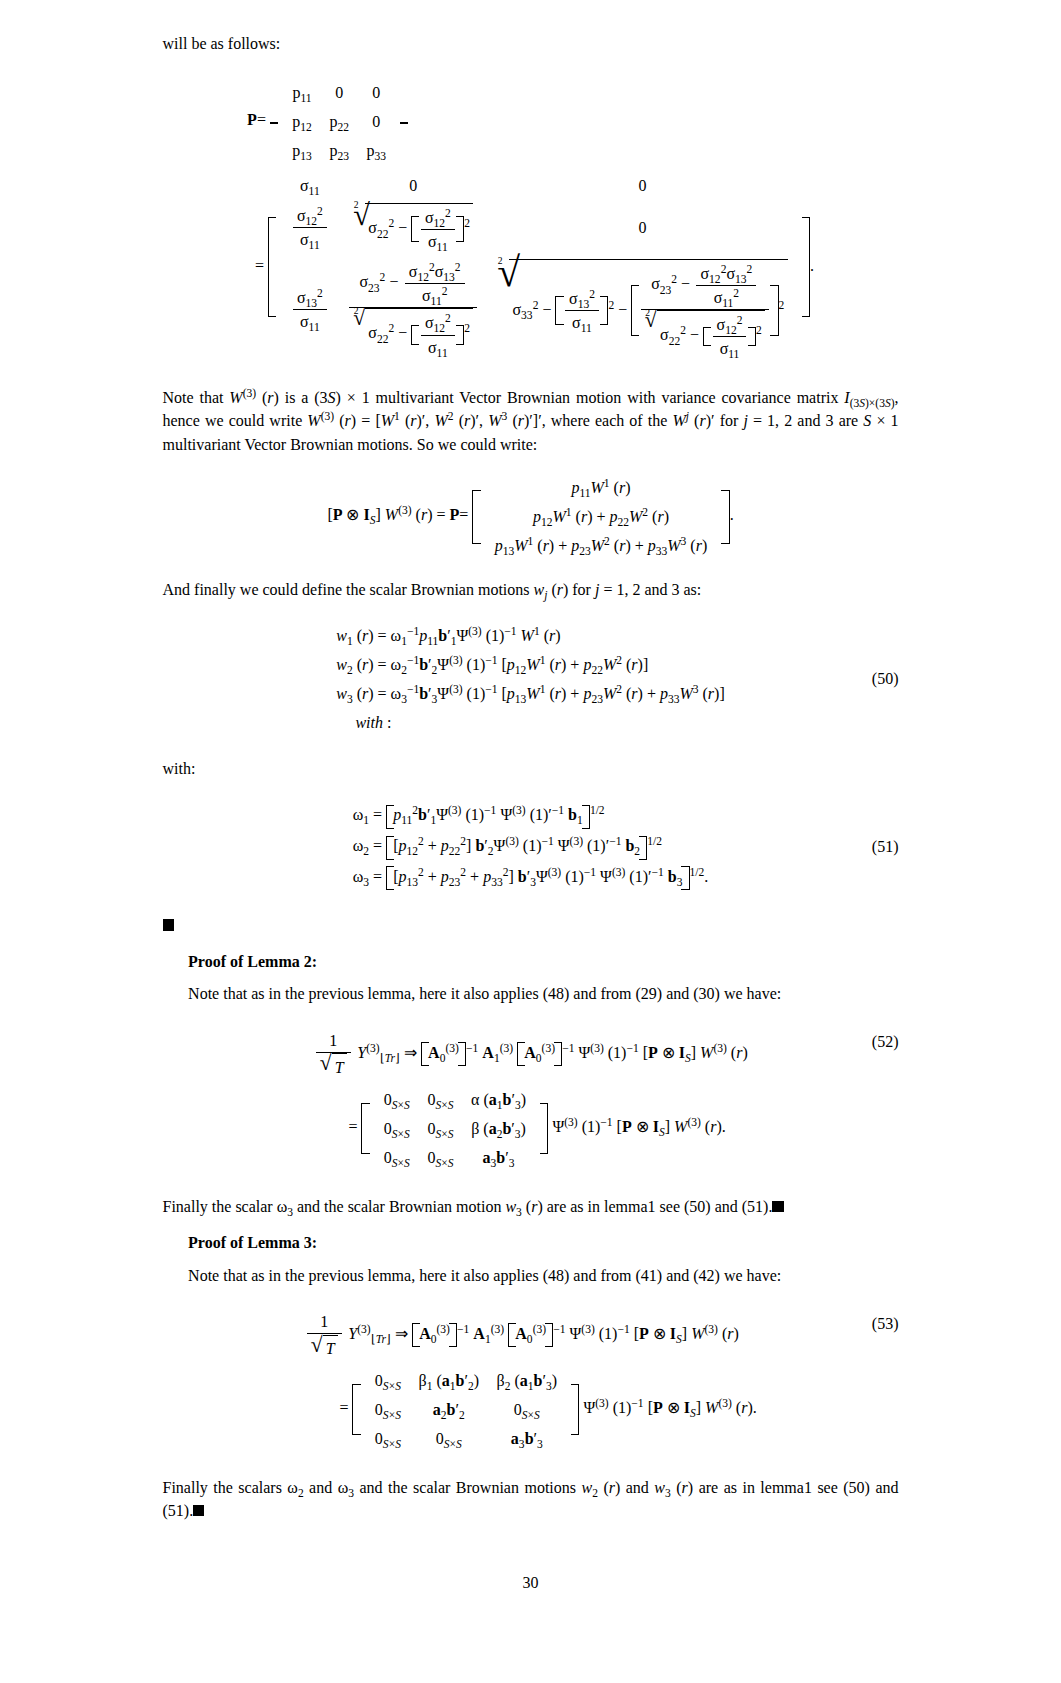will be as follows:
P=
| p 11 | 0 | 0 |
| p 12 | p 22 | 0 |
| p 13 | p 23 | p 33 |
=
| σ 11 | 0 | 0 |
| σ 12 2 σ 11 | 2 σ 22 2 − σ 12 2 σ 11 2 | 0 |
| σ 13 2 σ 11 | σ 23 2 − σ 12 2 σ 13 2 σ 11 2 2 σ 22 2 − σ 12 2 σ 11 2 | 2 σ 33 2 − σ 13 2 σ 11 2 − σ 23 2 − σ 12 2 σ 13 2 σ 11 2 2 σ 22 2 − σ 12 2 σ 11 2 2 |
.
Note that W(3) (r) is a (3S) × 1 multivariant Vector Brownian motion with variance covariance matrix I(3S)×(3S), hence we could write W(3) (r) = [W1 (r)′, W2 (r)′, W3 (r)′]′, where each of the Wj (r)′ for j = 1, 2 and 3 are S × 1 multivariant Vector Brownian motions. So we could write:
[P ⊗ IS] W(3) (r) = P=
| p 11 W 1 ( r ) |
| p 12 W 1 ( r ) + p 22 W 2 ( r ) |
| p 13 W 1 ( r ) + p 23 W 2 ( r ) + p 33 W 3 ( r ) |
.
And finally we could define the scalar Brownian motions wj (r) for j = 1, 2 and 3 as:
w1 (r) = ω1−1p11b′1Ψ(3) (1)−1 W1 (r)
w2 (r) = ω2−1b′2Ψ(3) (1)−1 [p12W1 (r) + p22W2 (r)]
w3 (r) = ω3−1b′3Ψ(3) (1)−1 [p13W1 (r) + p23W2 (r) + p33W3 (r)]
with :
(50)
with:
ω1 = p112b′1Ψ(3) (1)−1 Ψ(3) (1)′−1 b11/2
ω2 = [p122 + p222] b′2Ψ(3) (1)−1 Ψ(3) (1)′−1 b21/2
ω3 = [p132 + p232 + p332] b′3Ψ(3) (1)−1 Ψ(3) (1)′−1 b31/2.
(51)
Proof of Lemma 2:
Note that as in the previous lemma, here it also applies (48) and from (29) and (30) we have:
1 T Y(3)⌊Tr⌋ ⇒ A0(3)−1 A1(3) A0(3)−1 Ψ(3) (1)−1 [P ⊗ IS] W(3) (r)
=
| 0 S × S | 0 S × S | α ( a 1 b ′ 3 ) |
| 0 S × S | 0 S × S | β ( a 2 b ′ 3 ) |
| 0 S × S | 0 S × S | a 3 b ′ 3 |
Ψ(3) (1)−1 [P ⊗ IS] W(3) (r).
(52)
Finally the scalar ω3 and the scalar Brownian motion w3 (r) are as in lemma1 see (50) and (51).
Proof of Lemma 3:
Note that as in the previous lemma, here it also applies (48) and from (41) and (42) we have:
1 T Y(3)⌊Tr⌋ ⇒ A0(3)−1 A1(3) A0(3)−1 Ψ(3) (1)−1 [P ⊗ IS] W(3) (r)
=
| 0 S × S | β 1 ( a 1 b ′ 2 ) | β 2 ( a 1 b ′ 3 ) |
| 0 S × S | a 2 b ′ 2 | 0 S × S |
| 0 S × S | 0 S × S | a 3 b ′ 3 |
Ψ(3) (1)−1 [P ⊗ IS] W(3) (r).
(53)
Finally the scalars ω2 and ω3 and the scalar Brownian motions w2 (r) and w3 (r) are as in lemma1 see (50) and (51).
30